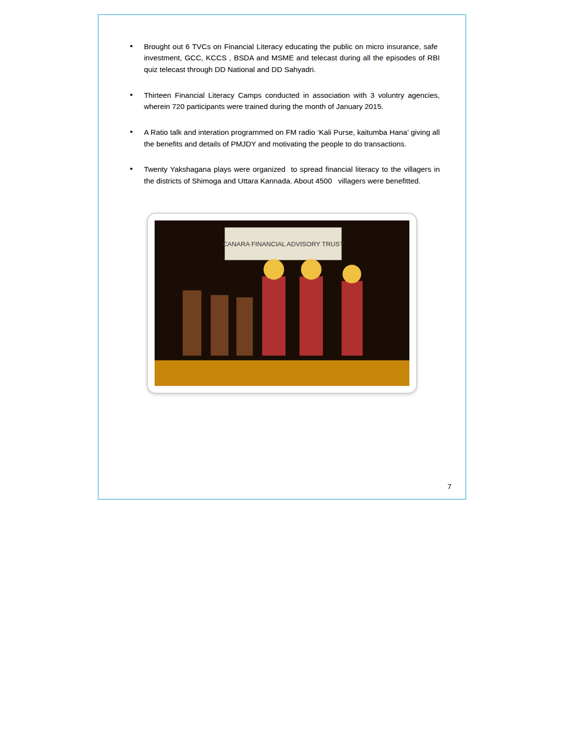Brought out 6 TVCs on Financial Literacy educating the public on micro insurance, safe investment, GCC, KCCS , BSDA and MSME and telecast during all the episodes of RBI quiz telecast through DD National and DD Sahyadri.
Thirteen Financial Literacy Camps conducted in association with 3 voluntry agencies, wherein 720 participants were trained during the month of January 2015.
A Ratio talk and interation programmed on FM radio ‘Kali Purse, kaitumba Hana’ giving all the benefits and details of PMJDY and motivating the people to do transactions.
Twenty Yakshagana plays were organized to spread financial literacy to the villagers in the districts of Shimoga and Uttara Kannada. About 4500 villagers were benefitted.
7